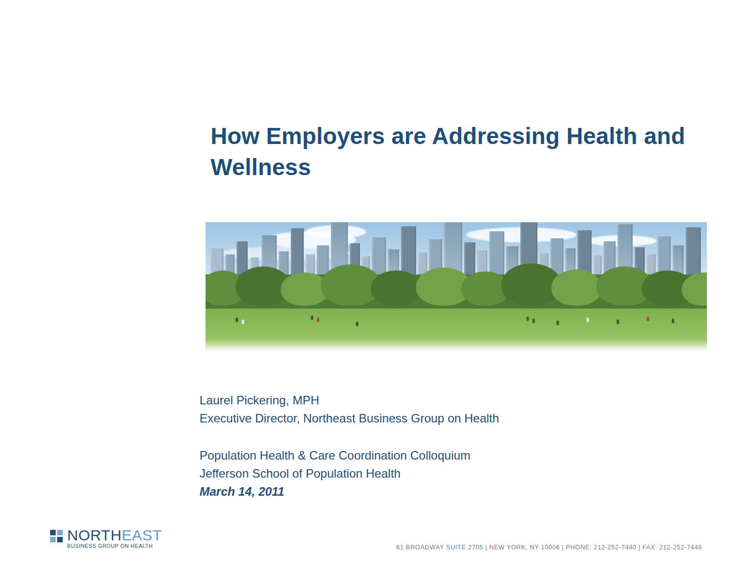How Employers are Addressing Health and Wellness
Laurel Pickering, MPH Executive Director, Northeast Business Group on Health
Population Health & Care Coordination Colloquium
Jefferson School of Population Health
March 14, 2011
NORTHEAST
BUSINESS GROUP ON HEALTH
61 BROADWAY SUITE 2705 | NEW YORK, NY 10006 | PHONE: 212-252-7440 | FAX: 212-252-7448